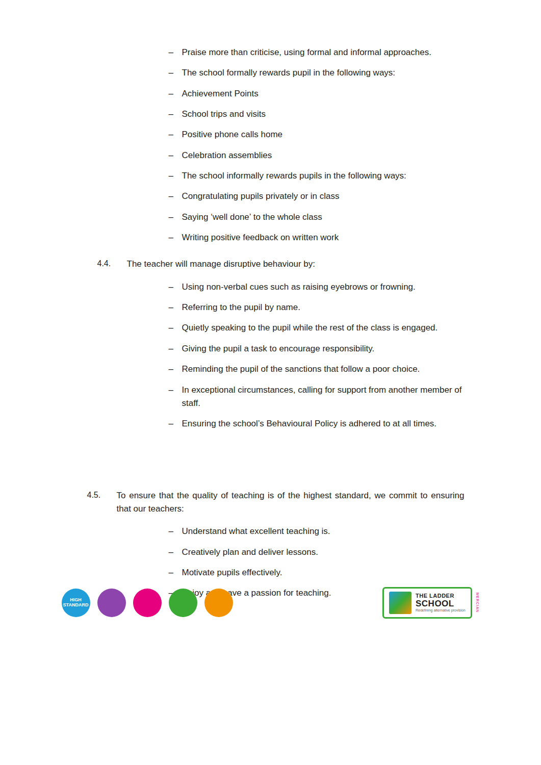Praise more than criticise, using formal and informal approaches.
The school formally rewards pupil in the following ways:
Achievement Points
School trips and visits
Positive phone calls home
Celebration assemblies
The school informally rewards pupils in the following ways:
Congratulating pupils privately or in class
Saying ‘well done’ to the whole class
Writing positive feedback on written work
4.4.
The teacher will manage disruptive behaviour by:
Using non-verbal cues such as raising eyebrows or frowning.
Referring to the pupil by name.
Quietly speaking to the pupil while the rest of the class is engaged.
Giving the pupil a task to encourage responsibility.
Reminding the pupil of the sanctions that follow a poor choice.
In exceptional circumstances, calling for support from another member of staff.
Ensuring the school’s Behavioural Policy is adhered to at all times.
4.5.
To ensure that the quality of teaching is of the highest standard, we commit to ensuring that our teachers:
Understand what excellent teaching is.
Creatively plan and deliver lessons.
Motivate pupils effectively.
Enjoy and have a passion for teaching.
HIGH
STANDARD
THE LADDER
SCHOOL
Redefining alternative provision
MERCIAN